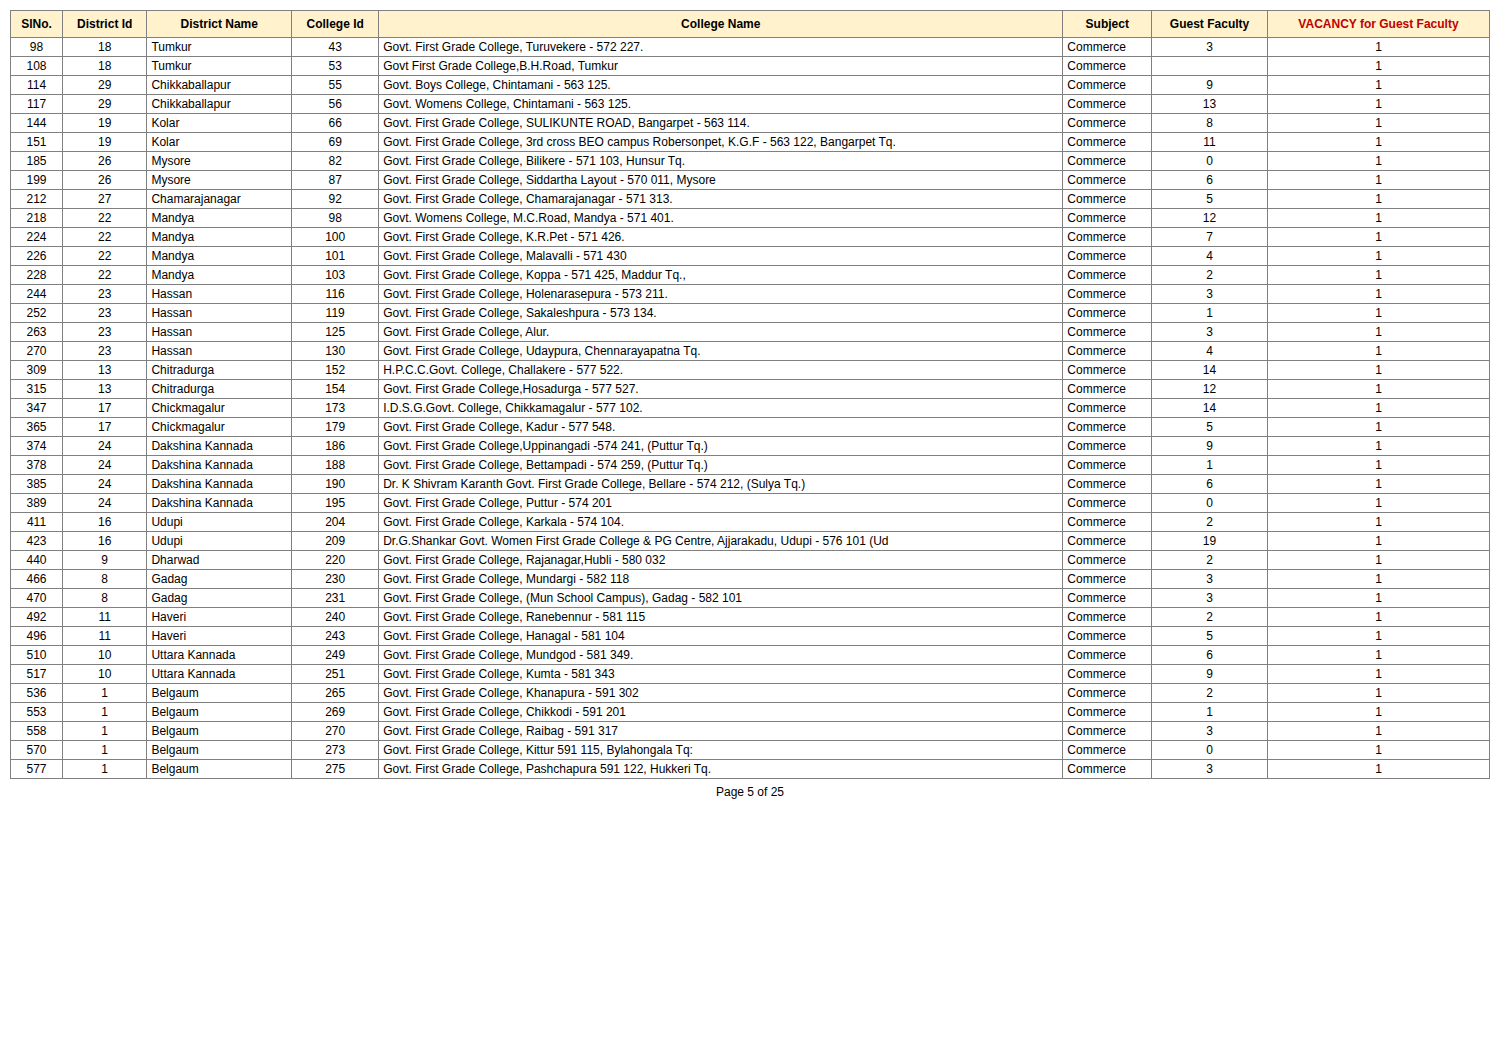| SlNo. | District Id | District Name | College Id | College Name | Subject | Guest Faculty | VACANCY for Guest Faculty |
| --- | --- | --- | --- | --- | --- | --- | --- |
| 98 | 18 | Tumkur | 43 | Govt. First Grade College, Turuvekere - 572 227. | Commerce | 3 | 1 |
| 108 | 18 | Tumkur | 53 | Govt First Grade College,B.H.Road, Tumkur | Commerce | | 1 |
| 114 | 29 | Chikkaballapur | 55 | Govt. Boys College, Chintamani - 563 125. | Commerce | 9 | 1 |
| 117 | 29 | Chikkaballapur | 56 | Govt. Womens College, Chintamani - 563 125. | Commerce | 13 | 1 |
| 144 | 19 | Kolar | 66 | Govt. First Grade College, SULIKUNTE ROAD, Bangarpet - 563 114. | Commerce | 8 | 1 |
| 151 | 19 | Kolar | 69 | Govt. First Grade College, 3rd cross BEO campus Robersonpet, K.G.F - 563 122, Bangarpet Tq. | Commerce | 11 | 1 |
| 185 | 26 | Mysore | 82 | Govt. First Grade College, Bilikere - 571 103, Hunsur Tq. | Commerce | 0 | 1 |
| 199 | 26 | Mysore | 87 | Govt. First Grade College, Siddartha Layout - 570 011, Mysore | Commerce | 6 | 1 |
| 212 | 27 | Chamarajanagar | 92 | Govt. First Grade College, Chamarajanagar - 571 313. | Commerce | 5 | 1 |
| 218 | 22 | Mandya | 98 | Govt. Womens College, M.C.Road, Mandya - 571 401. | Commerce | 12 | 1 |
| 224 | 22 | Mandya | 100 | Govt. First Grade College, K.R.Pet - 571 426. | Commerce | 7 | 1 |
| 226 | 22 | Mandya | 101 | Govt. First Grade College, Malavalli - 571 430 | Commerce | 4 | 1 |
| 228 | 22 | Mandya | 103 | Govt. First Grade College, Koppa - 571 425, Maddur Tq., | Commerce | 2 | 1 |
| 244 | 23 | Hassan | 116 | Govt. First Grade College, Holenarasepura - 573 211. | Commerce | 3 | 1 |
| 252 | 23 | Hassan | 119 | Govt. First Grade College, Sakaleshpura - 573 134. | Commerce | 1 | 1 |
| 263 | 23 | Hassan | 125 | Govt. First Grade College, Alur. | Commerce | 3 | 1 |
| 270 | 23 | Hassan | 130 | Govt. First Grade College, Udaypura, Chennarayapatna Tq. | Commerce | 4 | 1 |
| 309 | 13 | Chitradurga | 152 | H.P.C.C.Govt. College, Challakere - 577 522. | Commerce | 14 | 1 |
| 315 | 13 | Chitradurga | 154 | Govt. First Grade College,Hosadurga - 577 527. | Commerce | 12 | 1 |
| 347 | 17 | Chickmagalur | 173 | I.D.S.G.Govt. College, Chikkamagalur - 577 102. | Commerce | 14 | 1 |
| 365 | 17 | Chickmagalur | 179 | Govt. First Grade College, Kadur - 577 548. | Commerce | 5 | 1 |
| 374 | 24 | Dakshina Kannada | 186 | Govt. First Grade College,Uppinangadi -574 241, (Puttur Tq.) | Commerce | 9 | 1 |
| 378 | 24 | Dakshina Kannada | 188 | Govt. First Grade College, Bettampadi - 574 259, (Puttur Tq.) | Commerce | 1 | 1 |
| 385 | 24 | Dakshina Kannada | 190 | Dr. K Shivram Karanth Govt. First Grade College, Bellare - 574 212, (Sulya Tq.) | Commerce | 6 | 1 |
| 389 | 24 | Dakshina Kannada | 195 | Govt. First Grade College, Puttur - 574 201 | Commerce | 0 | 1 |
| 411 | 16 | Udupi | 204 | Govt. First Grade College, Karkala - 574 104. | Commerce | 2 | 1 |
| 423 | 16 | Udupi | 209 | Dr.G.Shankar Govt. Women First Grade College & PG Centre, Ajjarakadu, Udupi - 576 101 (Ud | Commerce | 19 | 1 |
| 440 | 9 | Dharwad | 220 | Govt. First Grade College, Rajanagar,Hubli - 580 032 | Commerce | 2 | 1 |
| 466 | 8 | Gadag | 230 | Govt. First Grade College, Mundargi - 582 118 | Commerce | 3 | 1 |
| 470 | 8 | Gadag | 231 | Govt. First Grade College, (Mun School Campus), Gadag - 582 101 | Commerce | 3 | 1 |
| 492 | 11 | Haveri | 240 | Govt. First Grade College, Ranebennur - 581 115 | Commerce | 2 | 1 |
| 496 | 11 | Haveri | 243 | Govt. First Grade College, Hanagal - 581 104 | Commerce | 5 | 1 |
| 510 | 10 | Uttara Kannada | 249 | Govt. First Grade College, Mundgod - 581 349. | Commerce | 6 | 1 |
| 517 | 10 | Uttara Kannada | 251 | Govt. First Grade College, Kumta - 581 343 | Commerce | 9 | 1 |
| 536 | 1 | Belgaum | 265 | Govt. First Grade College, Khanapura - 591 302 | Commerce | 2 | 1 |
| 553 | 1 | Belgaum | 269 | Govt. First Grade College, Chikkodi - 591 201 | Commerce | 1 | 1 |
| 558 | 1 | Belgaum | 270 | Govt. First Grade College, Raibag - 591 317 | Commerce | 3 | 1 |
| 570 | 1 | Belgaum | 273 | Govt. First Grade College, Kittur 591 115, Bylahongala Tq: | Commerce | 0 | 1 |
| 577 | 1 | Belgaum | 275 | Govt. First Grade College, Pashchapura 591 122, Hukkeri Tq. | Commerce | 3 | 1 |
| Page 5 of 25 |